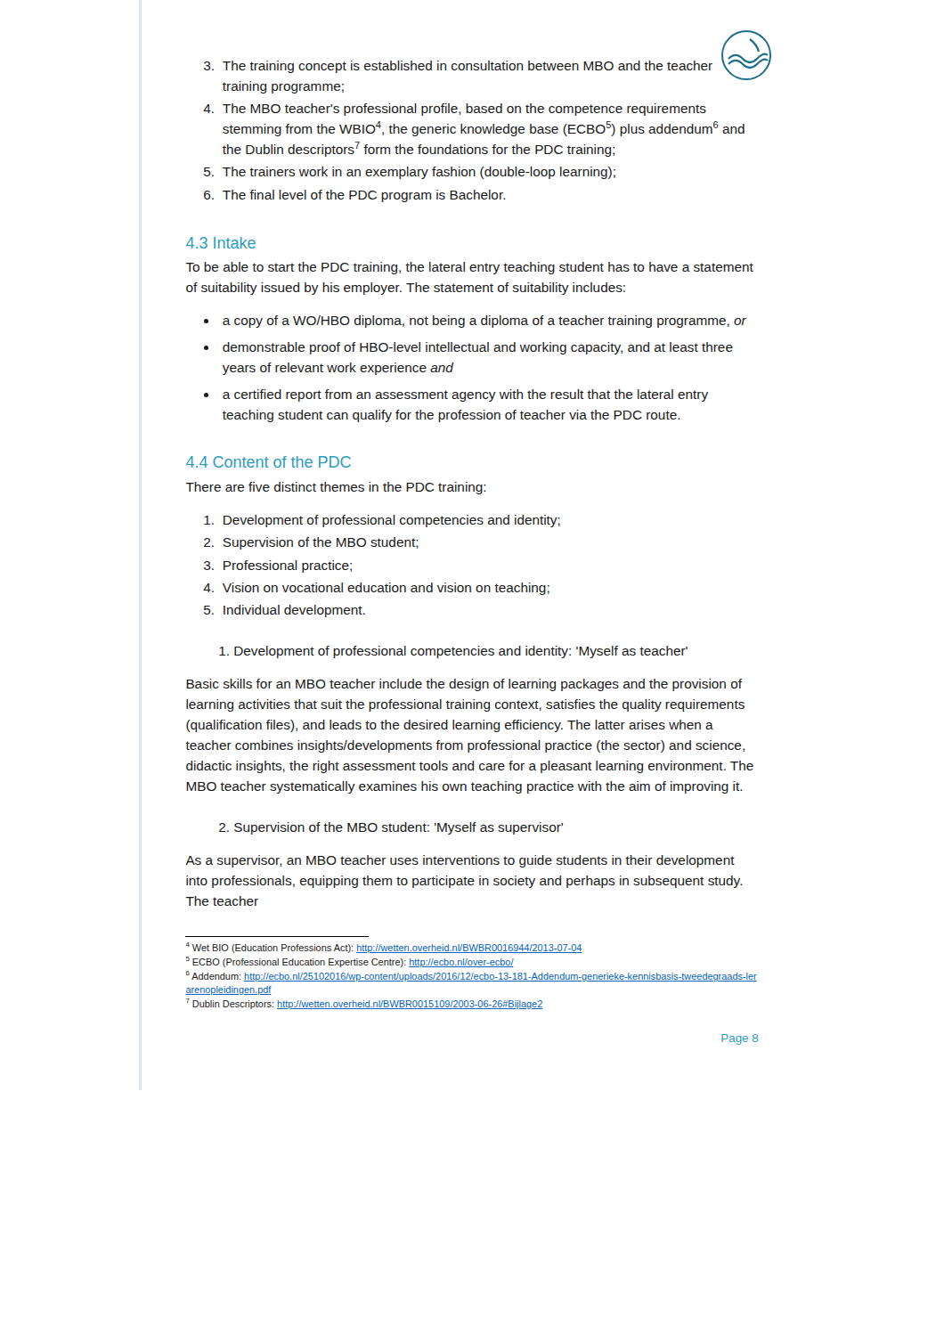The training concept is established in consultation between MBO and the teacher training programme;
The MBO teacher's professional profile, based on the competence requirements stemming from the WBIO4, the generic knowledge base (ECBO5) plus addendum6 and the Dublin descriptors7 form the foundations for the PDC training;
The trainers work in an exemplary fashion (double-loop learning);
The final level of the PDC program is Bachelor.
4.3 Intake
To be able to start the PDC training, the lateral entry teaching student has to have a statement of suitability issued by his employer. The statement of suitability includes:
a copy of a WO/HBO diploma, not being a diploma of a teacher training programme, or
demonstrable proof of HBO-level intellectual and working capacity, and at least three years of relevant work experience and
a certified report from an assessment agency with the result that the lateral entry teaching student can qualify for the profession of teacher via the PDC route.
4.4 Content of the PDC
There are five distinct themes in the PDC training:
Development of professional competencies and identity;
Supervision of the MBO student;
Professional practice;
Vision on vocational education and vision on teaching;
Individual development.
1. Development of professional competencies and identity: 'Myself as teacher'
Basic skills for an MBO teacher include the design of learning packages and the provision of learning activities that suit the professional training context, satisfies the quality requirements (qualification files), and leads to the desired learning efficiency. The latter arises when a teacher combines insights/developments from professional practice (the sector) and science, didactic insights, the right assessment tools and care for a pleasant learning environment. The MBO teacher systematically examines his own teaching practice with the aim of improving it.
2. Supervision of the MBO student: 'Myself as supervisor'
As a supervisor, an MBO teacher uses interventions to guide students in their development into professionals, equipping them to participate in society and perhaps in subsequent study. The teacher
4 Wet BIO (Education Professions Act): http://wetten.overheid.nl/BWBR0016944/2013-07-04
5 ECBO (Professional Education Expertise Centre): http://ecbo.nl/over-ecbo/
6 Addendum: http://ecbo.nl/25102016/wp-content/uploads/2016/12/ecbo-13-181-Addendum-generieke-kennisbasis-tweedegraads-lerarenopleidingen.pdf
7 Dublin Descriptors: http://wetten.overheid.nl/BWBR0015109/2003-06-26#Bijlage2
Page 8